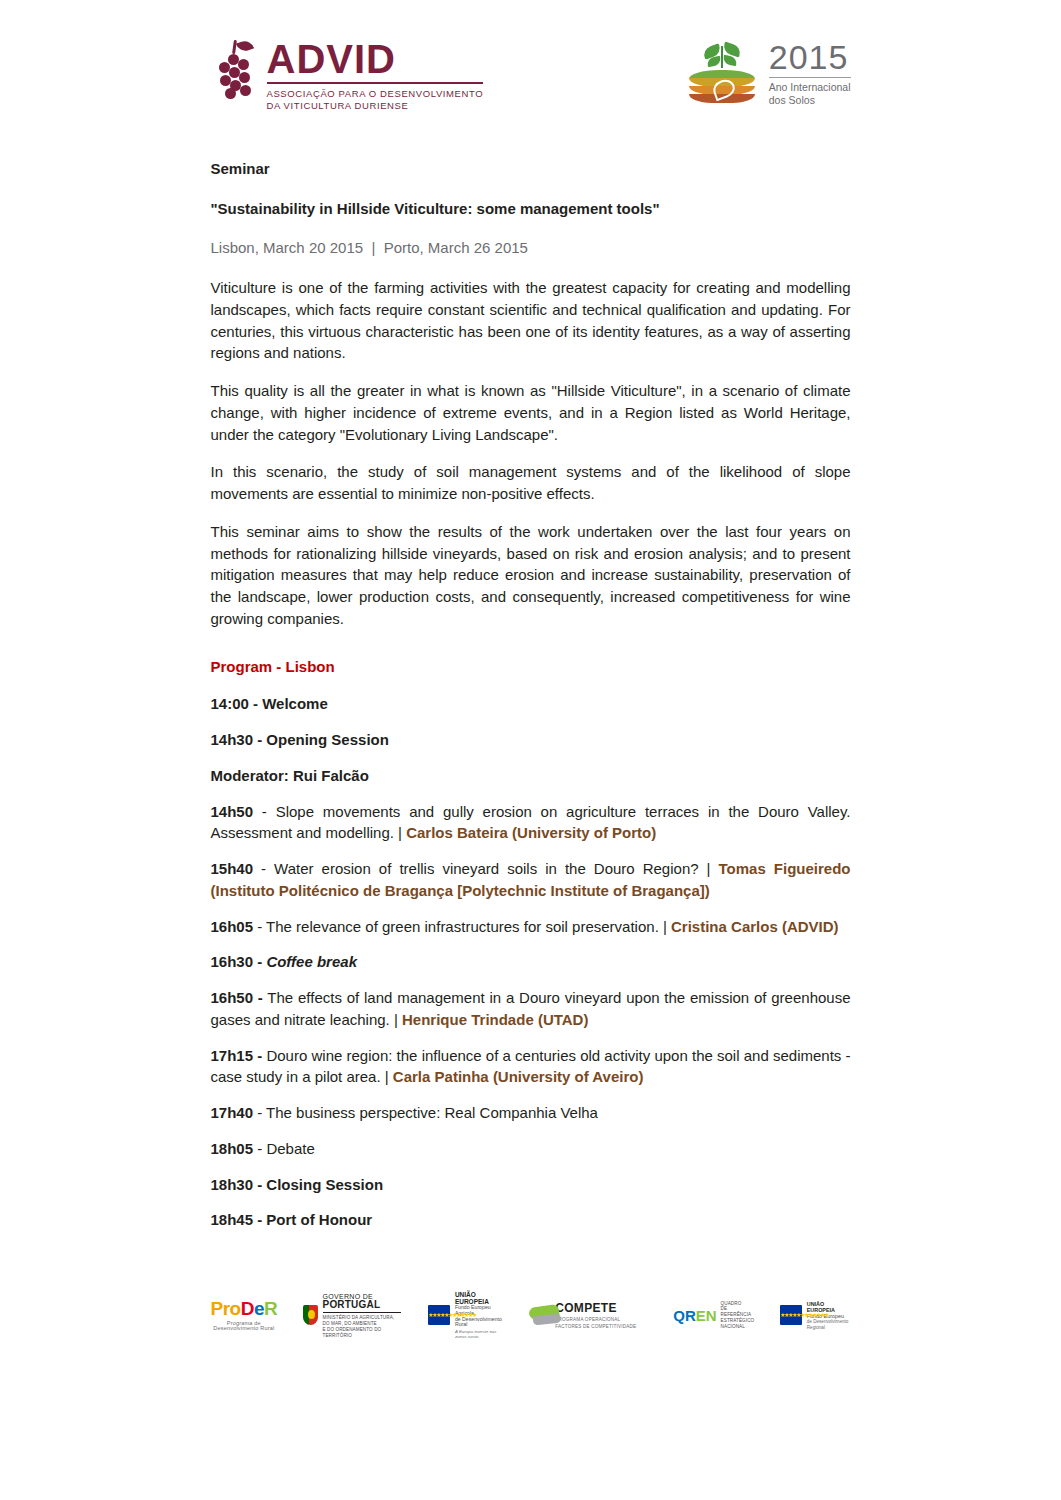ADVID
Associação para o Desenvolvimento
da Viticultura Duriense
2015
Ano Internacional
dos Solos
Seminar
"Sustainability in Hillside Viticulture: some management tools"
Lisbon, March 20 2015 | Porto, March 26 2015
Viticulture is one of the farming activities with the greatest capacity for creating and modelling landscapes, which facts require constant scientific and technical qualification and updating. For centuries, this virtuous characteristic has been one of its identity features, as a way of asserting regions and nations.
This quality is all the greater in what is known as "Hillside Viticulture", in a scenario of climate change, with higher incidence of extreme events, and in a Region listed as World Heritage, under the category "Evolutionary Living Landscape".
In this scenario, the study of soil management systems and of the likelihood of slope movements are essential to minimize non-positive effects.
This seminar aims to show the results of the work undertaken over the last four years on methods for rationalizing hillside vineyards, based on risk and erosion analysis; and to present mitigation measures that may help reduce erosion and increase sustainability, preservation of the landscape, lower production costs, and consequently, increased competitiveness for wine growing companies.
Program - Lisbon
14:00 - Welcome
14h30 - Opening Session
Moderator: Rui Falcão
14h50 - Slope movements and gully erosion on agriculture terraces in the Douro Valley. Assessment and modelling. | Carlos Bateira (University of Porto)
15h40 - Water erosion of trellis vineyard soils in the Douro Region? | Tomas Figueiredo (Instituto Politécnico de Bragança [Polytechnic Institute of Bragança])
16h05 - The relevance of green infrastructures for soil preservation. | Cristina Carlos (ADVID)
16h30 - Coffee break
16h50 - The effects of land management in a Douro vineyard upon the emission of greenhouse gases and nitrate leaching. | Henrique Trindade (UTAD)
17h15 - Douro wine region: the influence of a centuries old activity upon the soil and sediments - case study in a pilot area. | Carla Patinha (University of Aveiro)
17h40 - The business perspective: Real Companhia Velha
18h05 - Debate
18h30 - Closing Session
18h45 - Port of Honour
Pro DeR
Programa de Desenvolvimento Rural
GOVERNO DE
PORTUGAL
MINISTÉRIO DA AGRICULTURA,
DO MAR, DO AMBIENTE
E DO ORDENAMENTO DO TERRITÓRIO
★★★★★★★★★★★★
UNIÃO EUROPEIA
Fundo Europeu Agrícola
de Desenvolvimento Rural
A Europa investe nas zonas rurais
COMPETE
PROGRAMA OPERACIONAL FACTORES DE COMPETITIVIDADE
QREN
QUADRO
DE REFERÊNCIA
ESTRATÉGICO
NACIONAL
★★★★★★★★★★★★
UNIÃO EUROPEIA
Fundo Europeu
de Desenvolvimento Regional